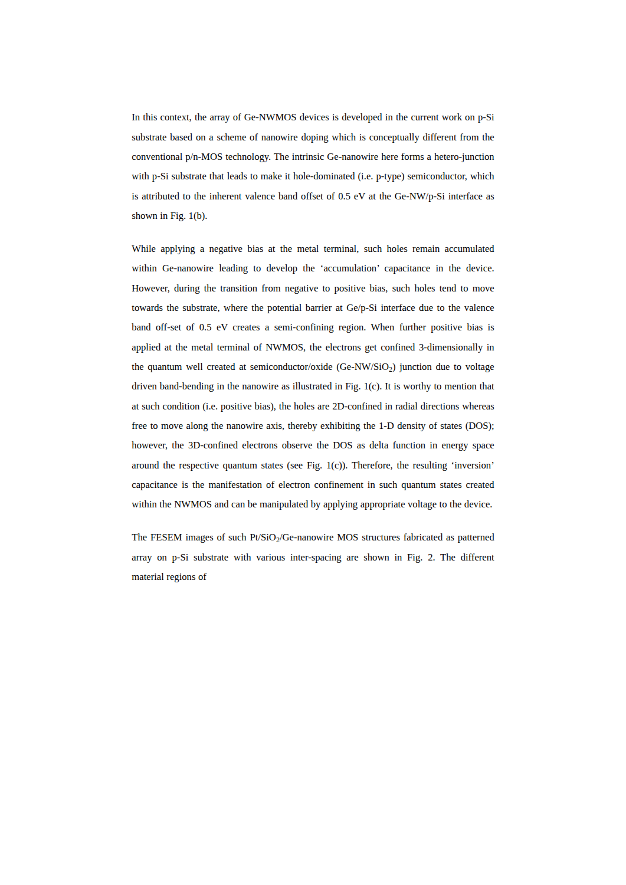In this context, the array of Ge-NWMOS devices is developed in the current work on p-Si substrate based on a scheme of nanowire doping which is conceptually different from the conventional p/n-MOS technology. The intrinsic Ge-nanowire here forms a hetero-junction with p-Si substrate that leads to make it hole-dominated (i.e. p-type) semiconductor, which is attributed to the inherent valence band offset of 0.5 eV at the Ge-NW/p-Si interface as shown in Fig. 1(b).
While applying a negative bias at the metal terminal, such holes remain accumulated within Ge-nanowire leading to develop the ‘accumulation’ capacitance in the device. However, during the transition from negative to positive bias, such holes tend to move towards the substrate, where the potential barrier at Ge/p-Si interface due to the valence band off-set of 0.5 eV creates a semi-confining region. When further positive bias is applied at the metal terminal of NWMOS, the electrons get confined 3-dimensionally in the quantum well created at semiconductor/oxide (Ge-NW/SiO2) junction due to voltage driven band-bending in the nanowire as illustrated in Fig. 1(c). It is worthy to mention that at such condition (i.e. positive bias), the holes are 2D-confined in radial directions whereas free to move along the nanowire axis, thereby exhibiting the 1-D density of states (DOS); however, the 3D-confined electrons observe the DOS as delta function in energy space around the respective quantum states (see Fig. 1(c)). Therefore, the resulting ‘inversion’ capacitance is the manifestation of electron confinement in such quantum states created within the NWMOS and can be manipulated by applying appropriate voltage to the device.
The FESEM images of such Pt/SiO2/Ge-nanowire MOS structures fabricated as patterned array on p-Si substrate with various inter-spacing are shown in Fig. 2. The different material regions of